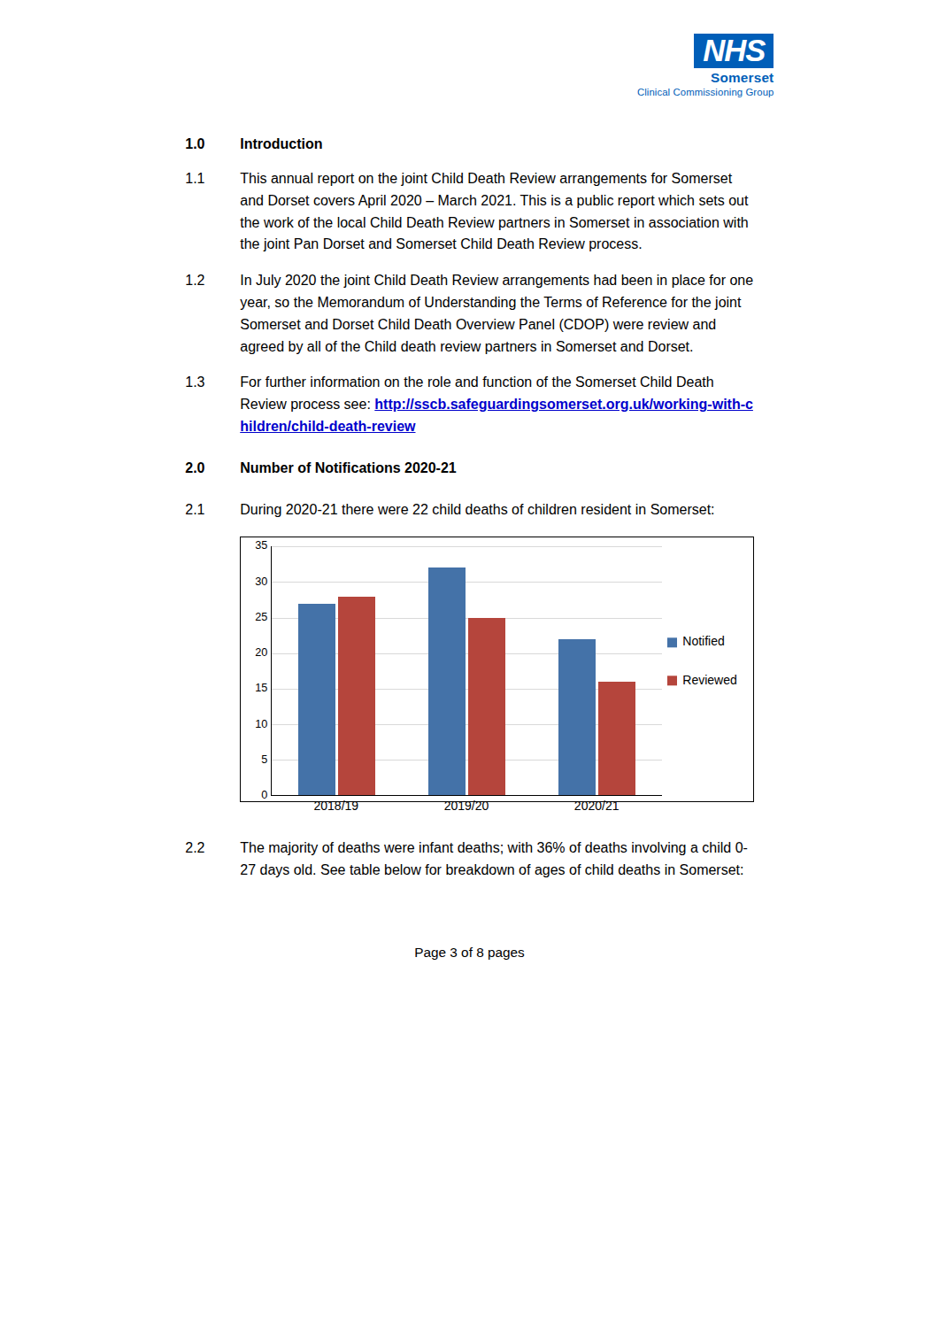NHS
Somerset
Clinical Commissioning Group
1.0
Introduction
1.1
This annual report on the joint Child Death Review arrangements for Somerset and Dorset covers April 2020 – March 2021. This is a public report which sets out the work of the local Child Death Review partners in Somerset in association with the joint Pan Dorset and Somerset Child Death Review process.
1.2
In July 2020 the joint Child Death Review arrangements had been in place for one year, so the Memorandum of Understanding the Terms of Reference for the joint Somerset and Dorset Child Death Overview Panel (CDOP) were review and agreed by all of the Child death review partners in Somerset and Dorset.
1.3
For further information on the role and function of the Somerset Child Death Review process see: http://sscb.safeguardingsomerset.org.uk/working-with-children/child-death-review
2.0
Number of Notifications 2020-21
2.1
During 2020-21 there were 22 child deaths of children resident in Somerset:
35
30
25
20
15
10
5
0
Notified
Reviewed
2018/19 2019/20 2020/21
2.2
The majority of deaths were infant deaths; with 36% of deaths involving a child 0-27 days old. See table below for breakdown of ages of child deaths in Somerset:
Page 3 of 8 pages